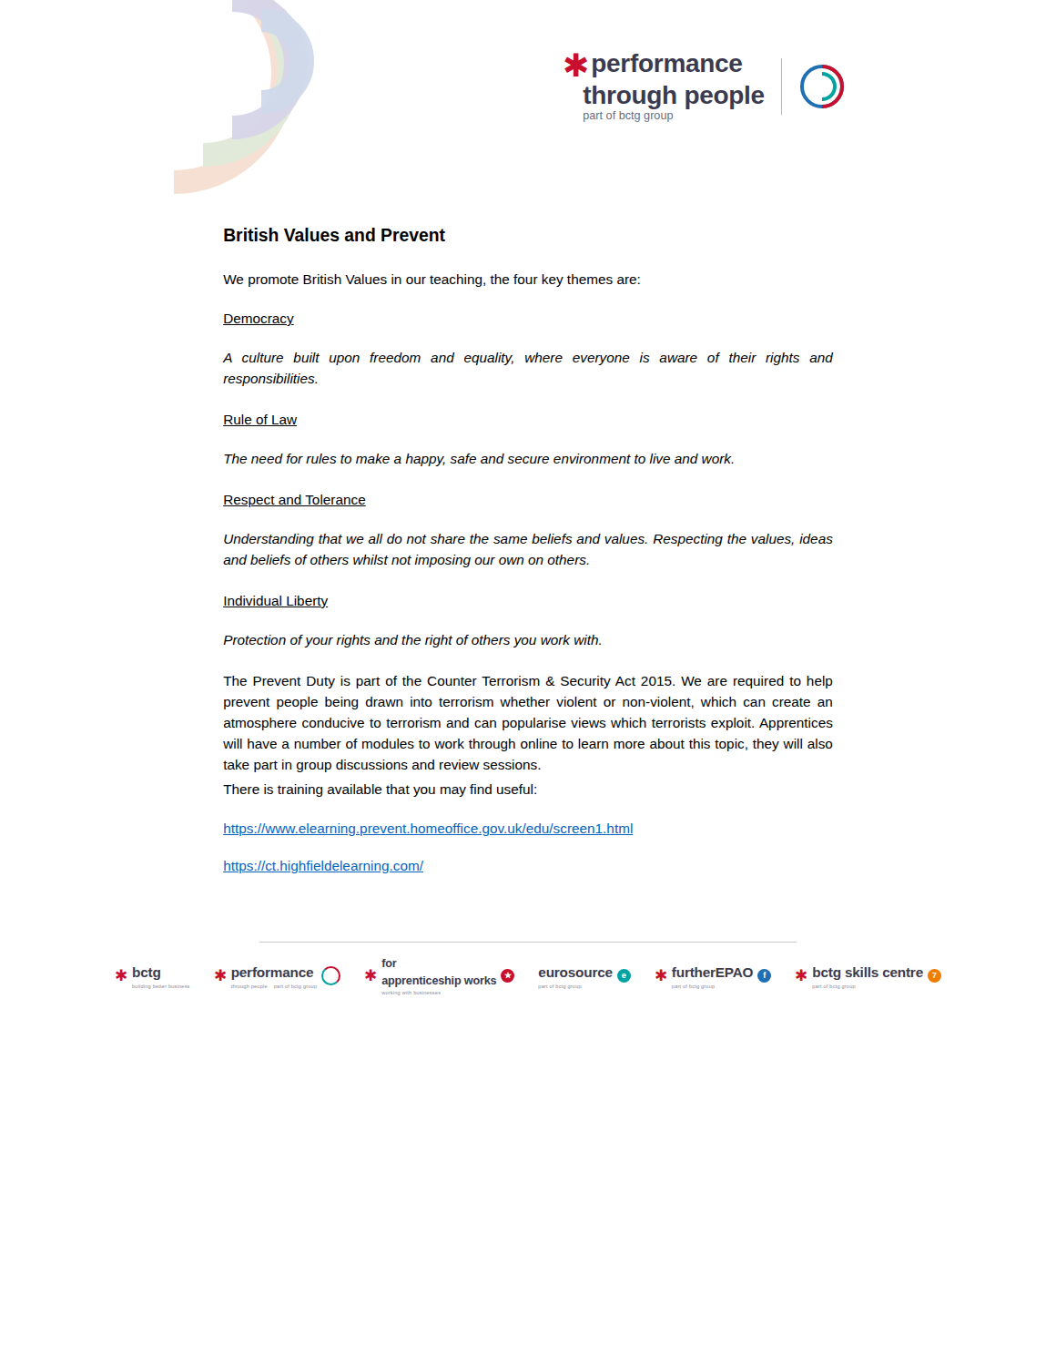✱performance
through people
part of bctg group
British Values and Prevent
We promote British Values in our teaching, the four key themes are:
Democracy
A culture built upon freedom and equality, where everyone is aware of their rights and responsibilities.
Rule of Law
The need for rules to make a happy, safe and secure environment to live and work.
Respect and Tolerance
Understanding that we all do not share the same beliefs and values. Respecting the values, ideas and beliefs of others whilst not imposing our own on others.
Individual Liberty
Protection of your rights and the right of others you work with.
The Prevent Duty is part of the Counter Terrorism & Security Act 2015. We are required to help prevent people being drawn into terrorism whether violent or non-violent, which can create an atmosphere conducive to terrorism and can popularise views which terrorists exploit. Apprentices will have a number of modules to work through online to learn more about this topic, they will also take part in group discussions and review sessions.
There is training available that you may find useful:
https://www.elearning.prevent.homeoffice.gov.uk/edu/screen1.html
https://ct.highfieldelearning.com/
✱ bctgbuilding better business
✱ performancethrough people part of bctg group
✱ for
apprenticeship worksworking with businesses ★
eurosourcepart of bctg group e
✱ furtherEPAOpart of bctg group f
✱ bctg skills centrepart of bctg group 7